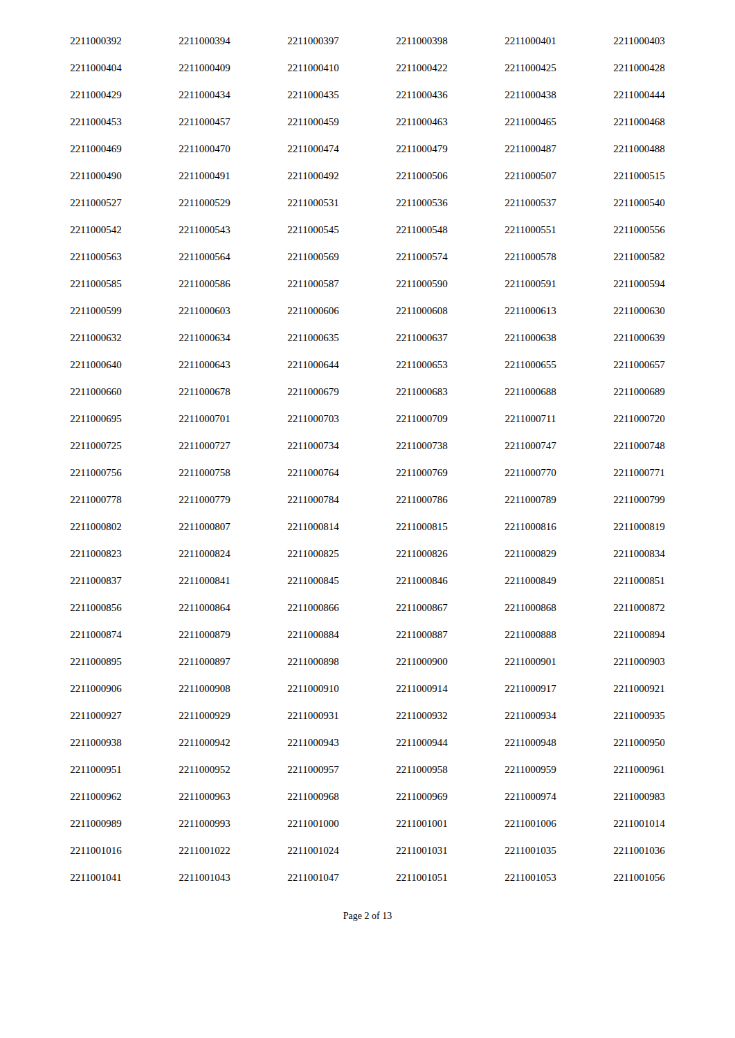| 2211000392 | 2211000394 | 2211000397 | 2211000398 | 2211000401 | 2211000403 |
| 2211000404 | 2211000409 | 2211000410 | 2211000422 | 2211000425 | 2211000428 |
| 2211000429 | 2211000434 | 2211000435 | 2211000436 | 2211000438 | 2211000444 |
| 2211000453 | 2211000457 | 2211000459 | 2211000463 | 2211000465 | 2211000468 |
| 2211000469 | 2211000470 | 2211000474 | 2211000479 | 2211000487 | 2211000488 |
| 2211000490 | 2211000491 | 2211000492 | 2211000506 | 2211000507 | 2211000515 |
| 2211000527 | 2211000529 | 2211000531 | 2211000536 | 2211000537 | 2211000540 |
| 2211000542 | 2211000543 | 2211000545 | 2211000548 | 2211000551 | 2211000556 |
| 2211000563 | 2211000564 | 2211000569 | 2211000574 | 2211000578 | 2211000582 |
| 2211000585 | 2211000586 | 2211000587 | 2211000590 | 2211000591 | 2211000594 |
| 2211000599 | 2211000603 | 2211000606 | 2211000608 | 2211000613 | 2211000630 |
| 2211000632 | 2211000634 | 2211000635 | 2211000637 | 2211000638 | 2211000639 |
| 2211000640 | 2211000643 | 2211000644 | 2211000653 | 2211000655 | 2211000657 |
| 2211000660 | 2211000678 | 2211000679 | 2211000683 | 2211000688 | 2211000689 |
| 2211000695 | 2211000701 | 2211000703 | 2211000709 | 2211000711 | 2211000720 |
| 2211000725 | 2211000727 | 2211000734 | 2211000738 | 2211000747 | 2211000748 |
| 2211000756 | 2211000758 | 2211000764 | 2211000769 | 2211000770 | 2211000771 |
| 2211000778 | 2211000779 | 2211000784 | 2211000786 | 2211000789 | 2211000799 |
| 2211000802 | 2211000807 | 2211000814 | 2211000815 | 2211000816 | 2211000819 |
| 2211000823 | 2211000824 | 2211000825 | 2211000826 | 2211000829 | 2211000834 |
| 2211000837 | 2211000841 | 2211000845 | 2211000846 | 2211000849 | 2211000851 |
| 2211000856 | 2211000864 | 2211000866 | 2211000867 | 2211000868 | 2211000872 |
| 2211000874 | 2211000879 | 2211000884 | 2211000887 | 2211000888 | 2211000894 |
| 2211000895 | 2211000897 | 2211000898 | 2211000900 | 2211000901 | 2211000903 |
| 2211000906 | 2211000908 | 2211000910 | 2211000914 | 2211000917 | 2211000921 |
| 2211000927 | 2211000929 | 2211000931 | 2211000932 | 2211000934 | 2211000935 |
| 2211000938 | 2211000942 | 2211000943 | 2211000944 | 2211000948 | 2211000950 |
| 2211000951 | 2211000952 | 2211000957 | 2211000958 | 2211000959 | 2211000961 |
| 2211000962 | 2211000963 | 2211000968 | 2211000969 | 2211000974 | 2211000983 |
| 2211000989 | 2211000993 | 2211001000 | 2211001001 | 2211001006 | 2211001014 |
| 2211001016 | 2211001022 | 2211001024 | 2211001031 | 2211001035 | 2211001036 |
| 2211001041 | 2211001043 | 2211001047 | 2211001051 | 2211001053 | 2211001056 |
Page 2 of 13